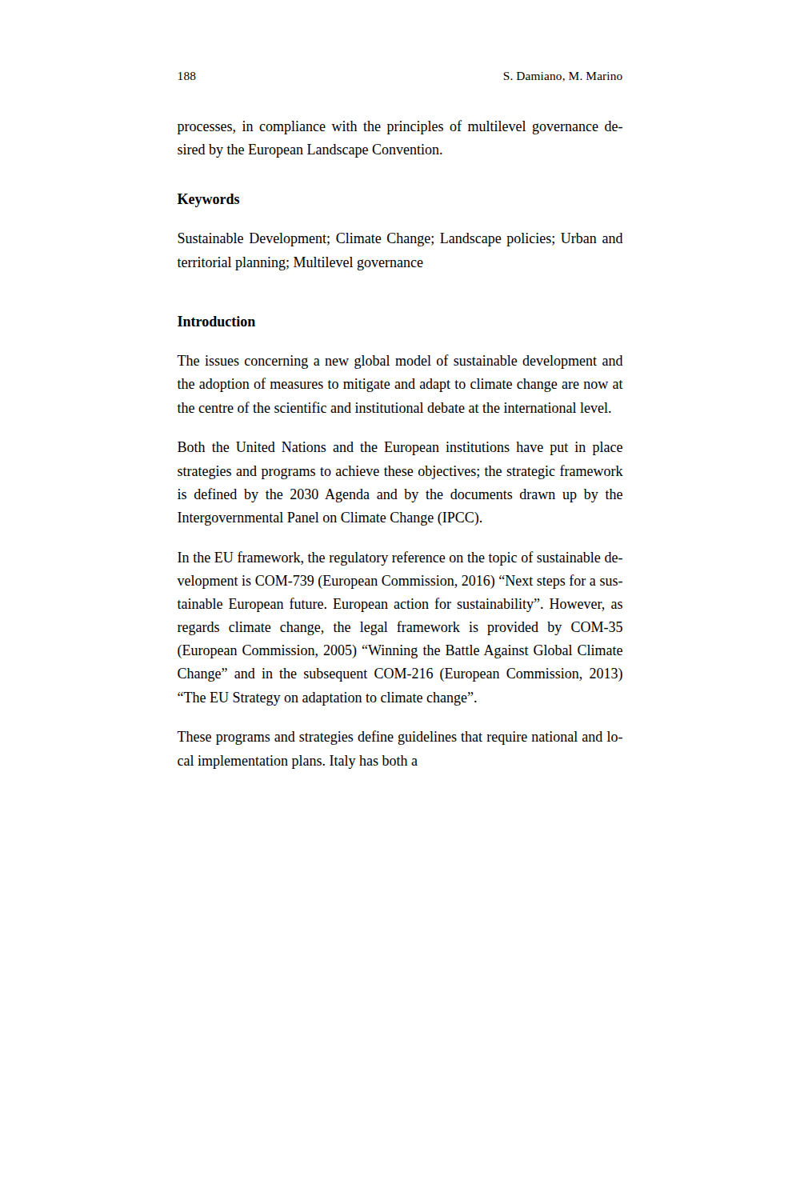188 S. Damiano, M. Marino
processes, in compliance with the principles of multilevel governance desired by the European Landscape Convention.
Keywords
Sustainable Development; Climate Change; Landscape policies; Urban and territorial planning; Multilevel governance
Introduction
The issues concerning a new global model of sustainable development and the adoption of measures to mitigate and adapt to climate change are now at the centre of the scientific and institutional debate at the international level.
Both the United Nations and the European institutions have put in place strategies and programs to achieve these objectives; the strategic framework is defined by the 2030 Agenda and by the documents drawn up by the Intergovernmental Panel on Climate Change (IPCC).
In the EU framework, the regulatory reference on the topic of sustainable development is COM-739 (European Commission, 2016) “Next steps for a sustainable European future. European action for sustainability”. However, as regards climate change, the legal framework is provided by COM-35 (European Commission, 2005) “Winning the Battle Against Global Climate Change” and in the subsequent COM-216 (European Commission, 2013) “The EU Strategy on adaptation to climate change”.
These programs and strategies define guidelines that require national and local implementation plans. Italy has both a